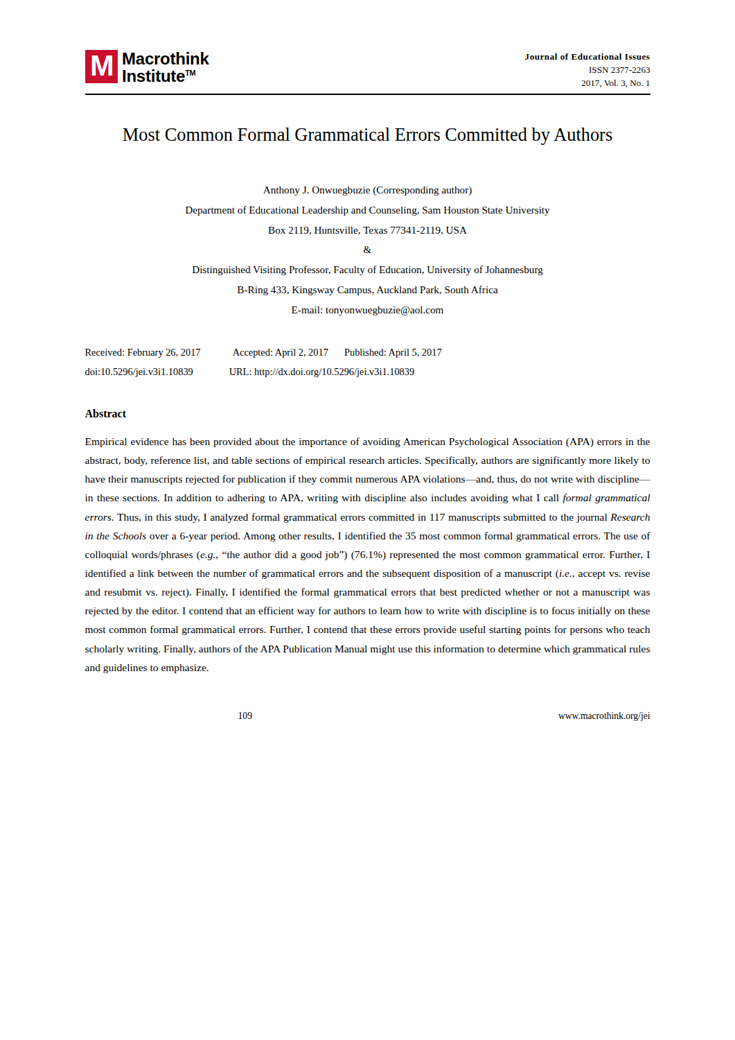M Macrothink InstituteTM
Journal of Educational Issues
ISSN 2377-2263
2017, Vol. 3, No. 1
Most Common Formal Grammatical Errors Committed by Authors
Anthony J. Onwuegbuzie (Corresponding author)
Department of Educational Leadership and Counseling, Sam Houston State University
Box 2119, Huntsville, Texas 77341-2119, USA
& Distinguished Visiting Professor, Faculty of Education, University of Johannesburg
B-Ring 433, Kingsway Campus, Auckland Park, South Africa
E-mail: tonyonwuegbuzie@aol.com
Received: February 26, 2017 Accepted: April 2, 2017 Published: April 5, 2017 doi:10.5296/jei.v3i1.10839 URL: http://dx.doi.org/10.5296/jei.v3i1.10839
Abstract
Empirical evidence has been provided about the importance of avoiding American Psychological Association (APA) errors in the abstract, body, reference list, and table sections of empirical research articles. Specifically, authors are significantly more likely to have their manuscripts rejected for publication if they commit numerous APA violations—and, thus, do not write with discipline—in these sections. In addition to adhering to APA, writing with discipline also includes avoiding what I call formal grammatical errors. Thus, in this study, I analyzed formal grammatical errors committed in 117 manuscripts submitted to the journal Research in the Schools over a 6-year period. Among other results, I identified the 35 most common formal grammatical errors. The use of colloquial words/phrases (e.g., “the author did a good job”) (76.1%) represented the most common grammatical error. Further, I identified a link between the number of grammatical errors and the subsequent disposition of a manuscript (i.e., accept vs. revise and resubmit vs. reject). Finally, I identified the formal grammatical errors that best predicted whether or not a manuscript was rejected by the editor. I contend that an efficient way for authors to learn how to write with discipline is to focus initially on these most common formal grammatical errors. Further, I contend that these errors provide useful starting points for persons who teach scholarly writing. Finally, authors of the APA Publication Manual might use this information to determine which grammatical rules and guidelines to emphasize.
109 www.macrothink.org/jei